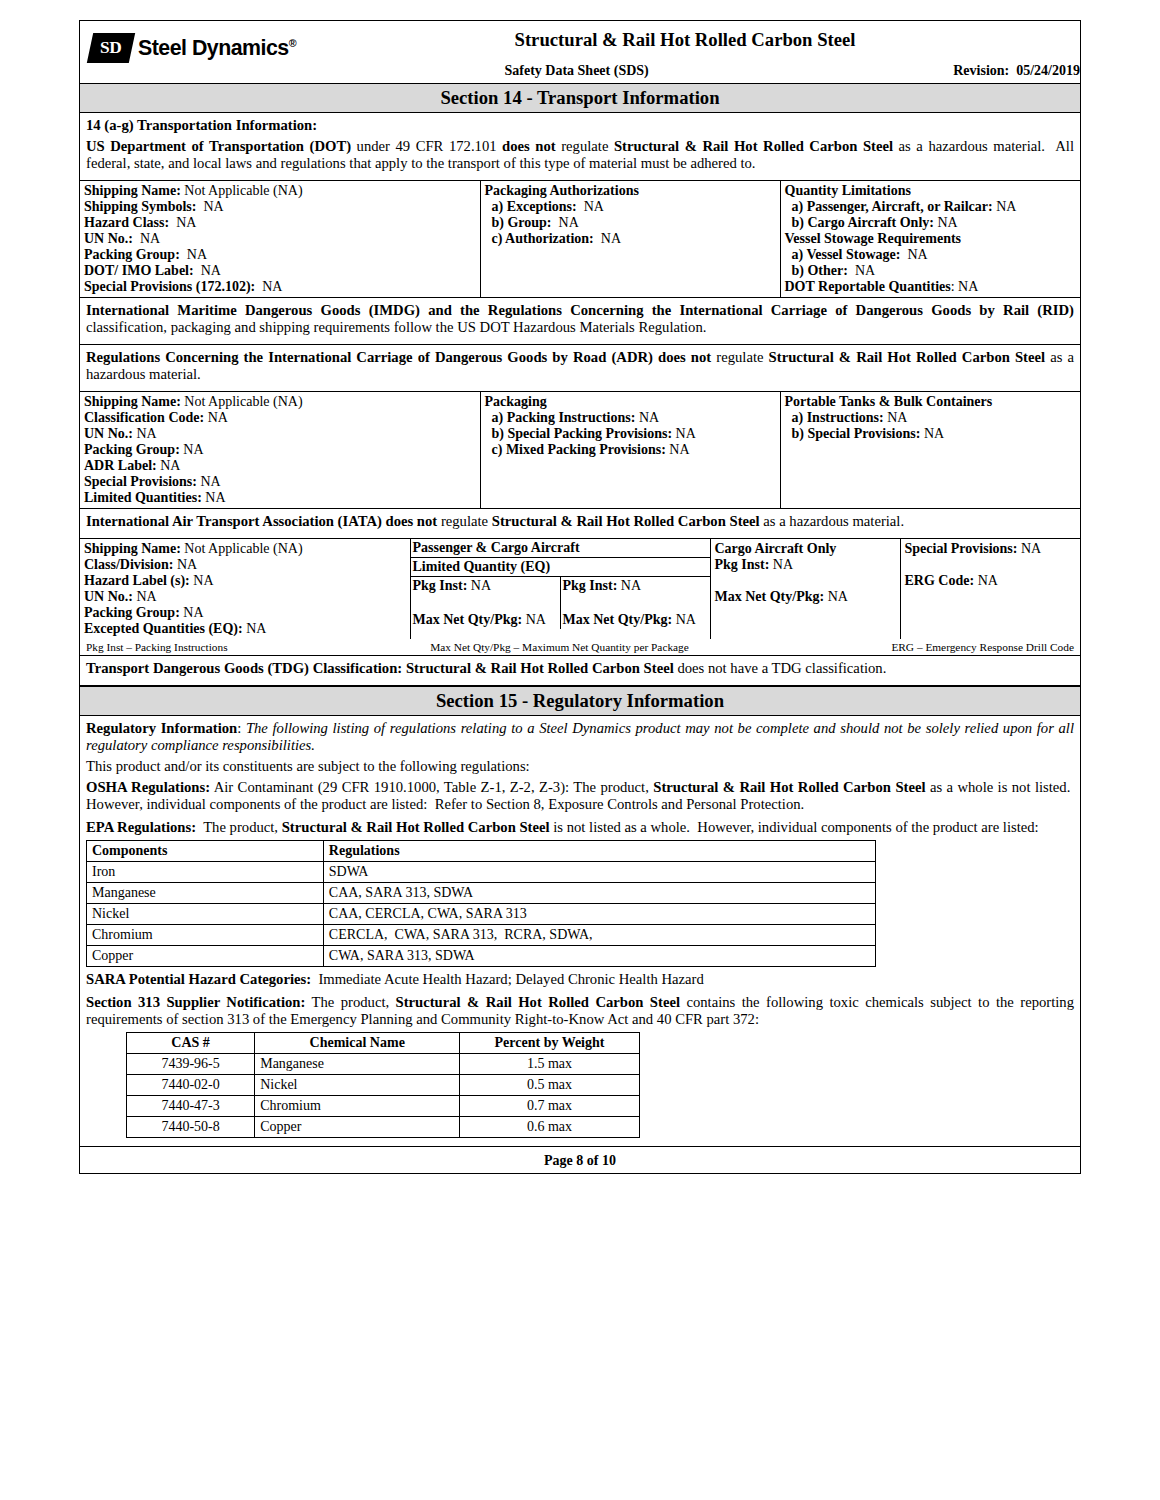SD Steel Dynamics®
Structural & Rail Hot Rolled Carbon Steel
Safety Data Sheet (SDS)
Revision: 05/24/2019
Section 14 - Transport Information
14 (a-g) Transportation Information:
US Department of Transportation (DOT) under 49 CFR 172.101 does not regulate Structural & Rail Hot Rolled Carbon Steel as a hazardous material. All federal, state, and local laws and regulations that apply to the transport of this type of material must be adhered to.
| Shipping Name: Not Applicable (NA) Shipping Symbols: NA Hazard Class: NA UN No.: NA Packing Group: NA DOT/ IMO Label: NA Special Provisions (172.102): NA | Packaging Authorizations a) Exceptions: NA b) Group: NA c) Authorization: NA | Quantity Limitations a) Passenger, Aircraft, or Railcar: NA b) Cargo Aircraft Only: NA Vessel Stowage Requirements a) Vessel Stowage: NA b) Other: NA DOT Reportable Quantities : NA |
International Maritime Dangerous Goods (IMDG) and the Regulations Concerning the International Carriage of Dangerous Goods by Rail (RID) classification, packaging and shipping requirements follow the US DOT Hazardous Materials Regulation.
Regulations Concerning the International Carriage of Dangerous Goods by Road (ADR) does not regulate Structural & Rail Hot Rolled Carbon Steel as a hazardous material.
| Shipping Name: Not Applicable (NA) Classification Code: NA UN No.: NA Packing Group: NA ADR Label: NA Special Provisions: NA Limited Quantities: NA | Packaging a) Packing Instructions: NA b) Special Packing Provisions: NA c) Mixed Packing Provisions: NA | Portable Tanks & Bulk Containers a) Instructions: NA b) Special Provisions: NA |
International Air Transport Association (IATA) does not regulate Structural & Rail Hot Rolled Carbon Steel as a hazardous material.
| Shipping Name: Not Applicable (NA) Class/Division: NA Hazard Label (s): NA UN No.: NA Packing Group: NA Excepted Quantities (EQ): NA | / Passenger & Cargo Aircraft / / Limited Quantity (EQ) / / Pkg Inst: NA / Pkg Inst: NA / / Max Net Qty/Pkg: NA / Max Net Qty/Pkg: NA / | Cargo Aircraft Only Pkg Inst: NA Max Net Qty/Pkg: NA | Special Provisions: NA ERG Code: NA |
Pkg Inst – Packing Instructions Max Net Qty/Pkg – Maximum Net Quantity per Package ERG – Emergency Response Drill Code
Transport Dangerous Goods (TDG) Classification: Structural & Rail Hot Rolled Carbon Steel does not have a TDG classification.
Section 15 - Regulatory Information
Regulatory Information: The following listing of regulations relating to a Steel Dynamics product may not be complete and should not be solely relied upon for all regulatory compliance responsibilities.
This product and/or its constituents are subject to the following regulations:
OSHA Regulations: Air Contaminant (29 CFR 1910.1000, Table Z-1, Z-2, Z-3): The product, Structural & Rail Hot Rolled Carbon Steel as a whole is not listed. However, individual components of the product are listed: Refer to Section 8, Exposure Controls and Personal Protection.
EPA Regulations: The product, Structural & Rail Hot Rolled Carbon Steel is not listed as a whole. However, individual components of the product are listed:
| Components | Regulations |
| --- | --- |
| Iron | SDWA |
| Manganese | CAA, SARA 313, SDWA |
| Nickel | CAA, CERCLA, CWA, SARA 313 |
| Chromium | CERCLA, CWA, SARA 313, RCRA, SDWA, |
| Copper | CWA, SARA 313, SDWA |
SARA Potential Hazard Categories: Immediate Acute Health Hazard; Delayed Chronic Health Hazard
Section 313 Supplier Notification: The product, Structural & Rail Hot Rolled Carbon Steel contains the following toxic chemicals subject to the reporting requirements of section 313 of the Emergency Planning and Community Right-to-Know Act and 40 CFR part 372:
| CAS # | Chemical Name | Percent by Weight |
| --- | --- | --- |
| 7439-96-5 | Manganese | 1.5 max |
| 7440-02-0 | Nickel | 0.5 max |
| 7440-47-3 | Chromium | 0.7 max |
| 7440-50-8 | Copper | 0.6 max |
Page 8 of 10